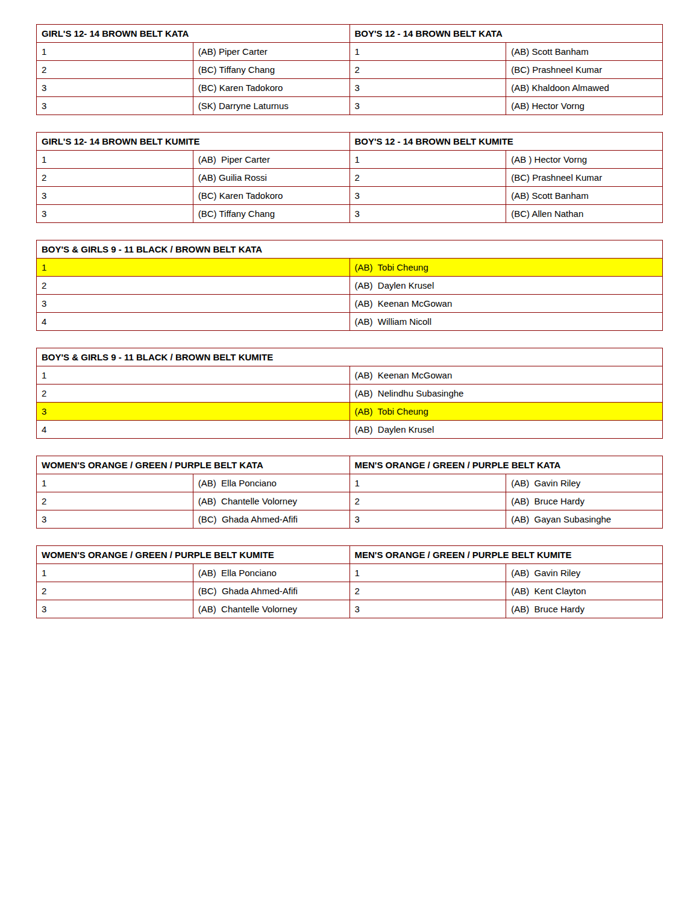| GIRL'S 12- 14 BROWN BELT KATA | BOY'S 12 - 14 BROWN BELT KATA |
| --- | --- |
| 1 | (AB) Piper Carter | 1 | (AB) Scott Banham |
| 2 | (BC) Tiffany Chang | 2 | (BC) Prashneel Kumar |
| 3 | (BC) Karen Tadokoro | 3 | (AB) Khaldoon Almawed |
| 3 | (SK) Darryne Laturnus | 3 | (AB) Hector Vorng |
| GIRL'S 12- 14 BROWN BELT KUMITE | BOY'S 12 - 14 BROWN BELT KUMITE |
| --- | --- |
| 1 | (AB) Piper Carter | 1 | (AB ) Hector Vorng |
| 2 | (AB) Guilia Rossi | 2 | (BC) Prashneel Kumar |
| 3 | (BC) Karen Tadokoro | 3 | (AB) Scott Banham |
| 3 | (BC) Tiffany Chang | 3 | (BC) Allen Nathan |
| BOY'S & GIRLS 9 - 11 BLACK / BROWN BELT KATA |
| --- |
| 1 | (AB) Tobi Cheung |
| 2 | (AB) Daylen Krusel |
| 3 | (AB) Keenan McGowan |
| 4 | (AB) William Nicoll |
| BOY'S & GIRLS 9 - 11 BLACK / BROWN BELT KUMITE |
| --- |
| 1 | (AB) Keenan McGowan |
| 2 | (AB) Nelindhu Subasinghe |
| 3 | (AB) Tobi Cheung |
| 4 | (AB) Daylen Krusel |
| WOMEN'S ORANGE / GREEN / PURPLE BELT KATA | MEN'S ORANGE / GREEN / PURPLE BELT KATA |
| --- | --- |
| 1 | (AB) Ella Ponciano | 1 | (AB) Gavin Riley |
| 2 | (AB) Chantelle Volorney | 2 | (AB) Bruce Hardy |
| 3 | (BC) Ghada Ahmed-Afifi | 3 | (AB) Gayan Subasinghe |
| WOMEN'S ORANGE / GREEN / PURPLE BELT KUMITE | MEN'S ORANGE / GREEN / PURPLE BELT KUMITE |
| --- | --- |
| 1 | (AB) Ella Ponciano | 1 | (AB) Gavin Riley |
| 2 | (BC) Ghada Ahmed-Afifi | 2 | (AB) Kent Clayton |
| 3 | (AB) Chantelle Volorney | 3 | (AB) Bruce Hardy |